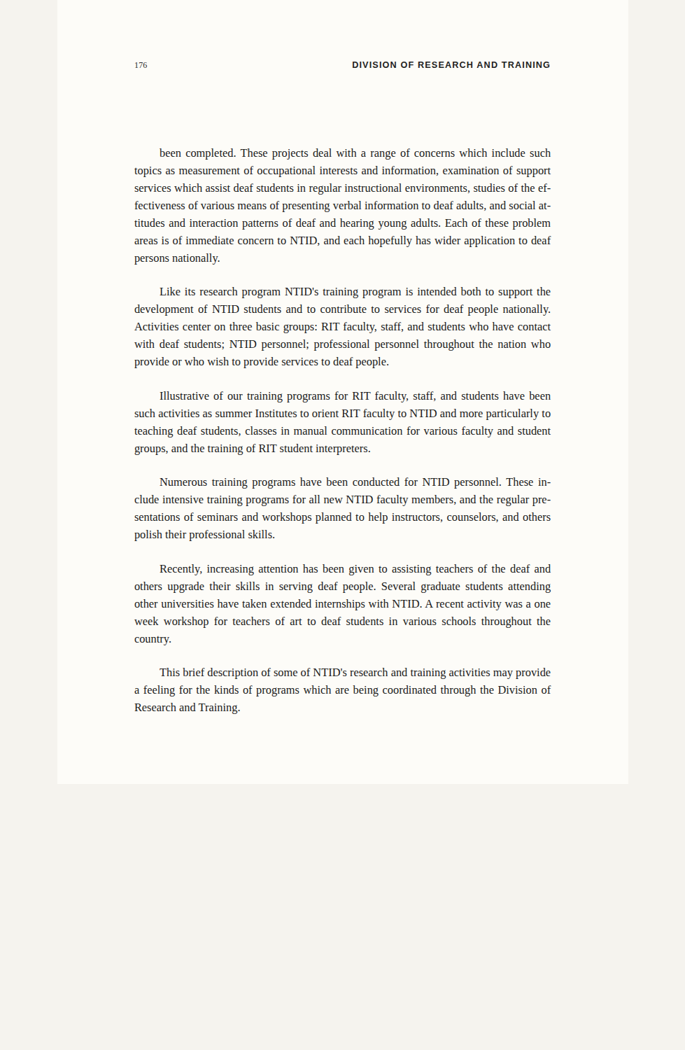176
DIVISION OF RESEARCH AND TRAINING
been completed. These projects deal with a range of concerns which include such topics as measurement of occupational interests and information, examination of support services which assist deaf students in regular instructional environments, studies of the effectiveness of various means of presenting verbal information to deaf adults, and social attitudes and interaction patterns of deaf and hearing young adults. Each of these problem areas is of immediate concern to NTID, and each hopefully has wider application to deaf persons nationally.
Like its research program NTID's training program is intended both to support the development of NTID students and to contribute to services for deaf people nationally. Activities center on three basic groups: RIT faculty, staff, and students who have contact with deaf students; NTID personnel; professional personnel throughout the nation who provide or who wish to provide services to deaf people.
Illustrative of our training programs for RIT faculty, staff, and students have been such activities as summer Institutes to orient RIT faculty to NTID and more particularly to teaching deaf students, classes in manual communication for various faculty and student groups, and the training of RIT student interpreters.
Numerous training programs have been conducted for NTID personnel. These include intensive training programs for all new NTID faculty members, and the regular presentations of seminars and workshops planned to help instructors, counselors, and others polish their professional skills.
Recently, increasing attention has been given to assisting teachers of the deaf and others upgrade their skills in serving deaf people. Several graduate students attending other universities have taken extended internships with NTID. A recent activity was a one week workshop for teachers of art to deaf students in various schools throughout the country.
This brief description of some of NTID's research and training activities may provide a feeling for the kinds of programs which are being coordinated through the Division of Research and Training.